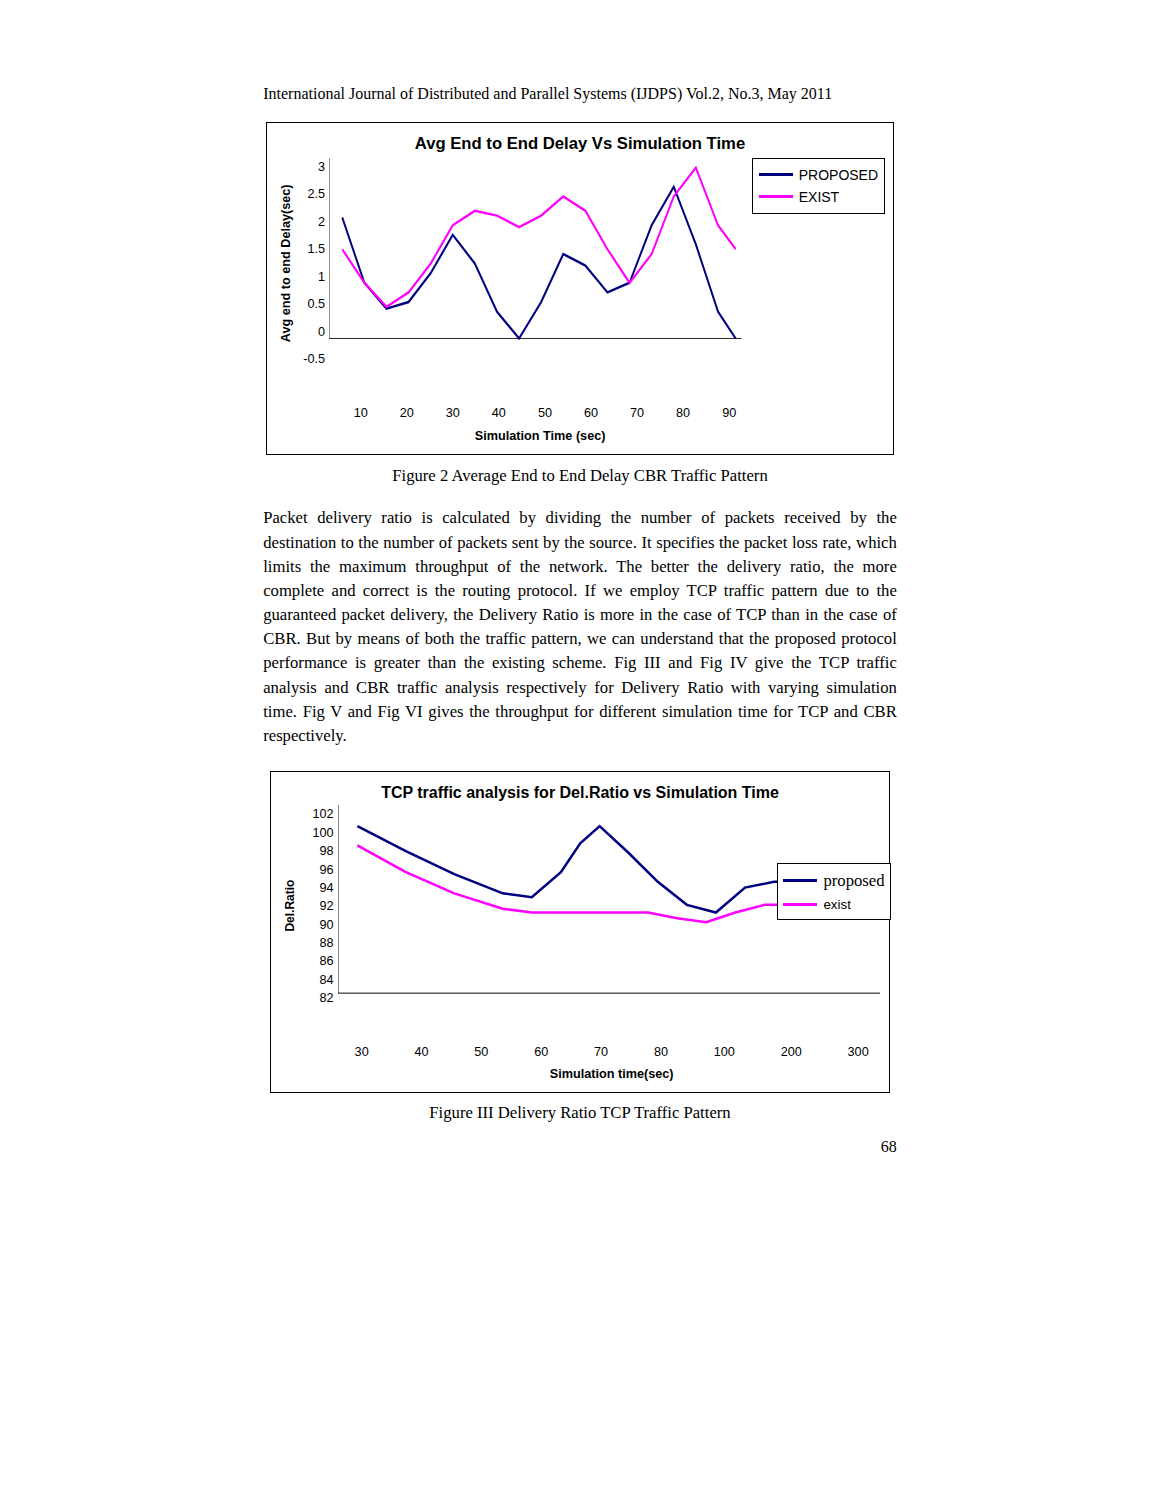International Journal of Distributed and Parallel Systems (IJDPS) Vol.2, No.3, May 2011
Avg End to End Delay Vs Simulation Time
Avg end to end Delay(sec)
3
2.5
2
1.5
1
0.5
0
-0.5
PROPOSED
EXIST
102030405060708090
Simulation Time (sec)
Figure 2 Average End to End Delay CBR Traffic Pattern
Packet delivery ratio is calculated by dividing the number of packets received by the destination to the number of packets sent by the source. It specifies the packet loss rate, which limits the maximum throughput of the network. The better the delivery ratio, the more complete and correct is the routing protocol. If we employ TCP traffic pattern due to the guaranteed packet delivery, the Delivery Ratio is more in the case of TCP than in the case of CBR. But by means of both the traffic pattern, we can understand that the proposed protocol performance is greater than the existing scheme. Fig III and Fig IV give the TCP traffic analysis and CBR traffic analysis respectively for Delivery Ratio with varying simulation time. Fig V and Fig VI gives the throughput for different simulation time for TCP and CBR respectively.
TCP traffic analysis for Del.Ratio vs Simulation Time
Del.Ratio
102
100
98
96
94
92
90
88
86
84
82
304050607080100200300
Simulation time(sec)
proposed
exist
Figure III Delivery Ratio TCP Traffic Pattern
68